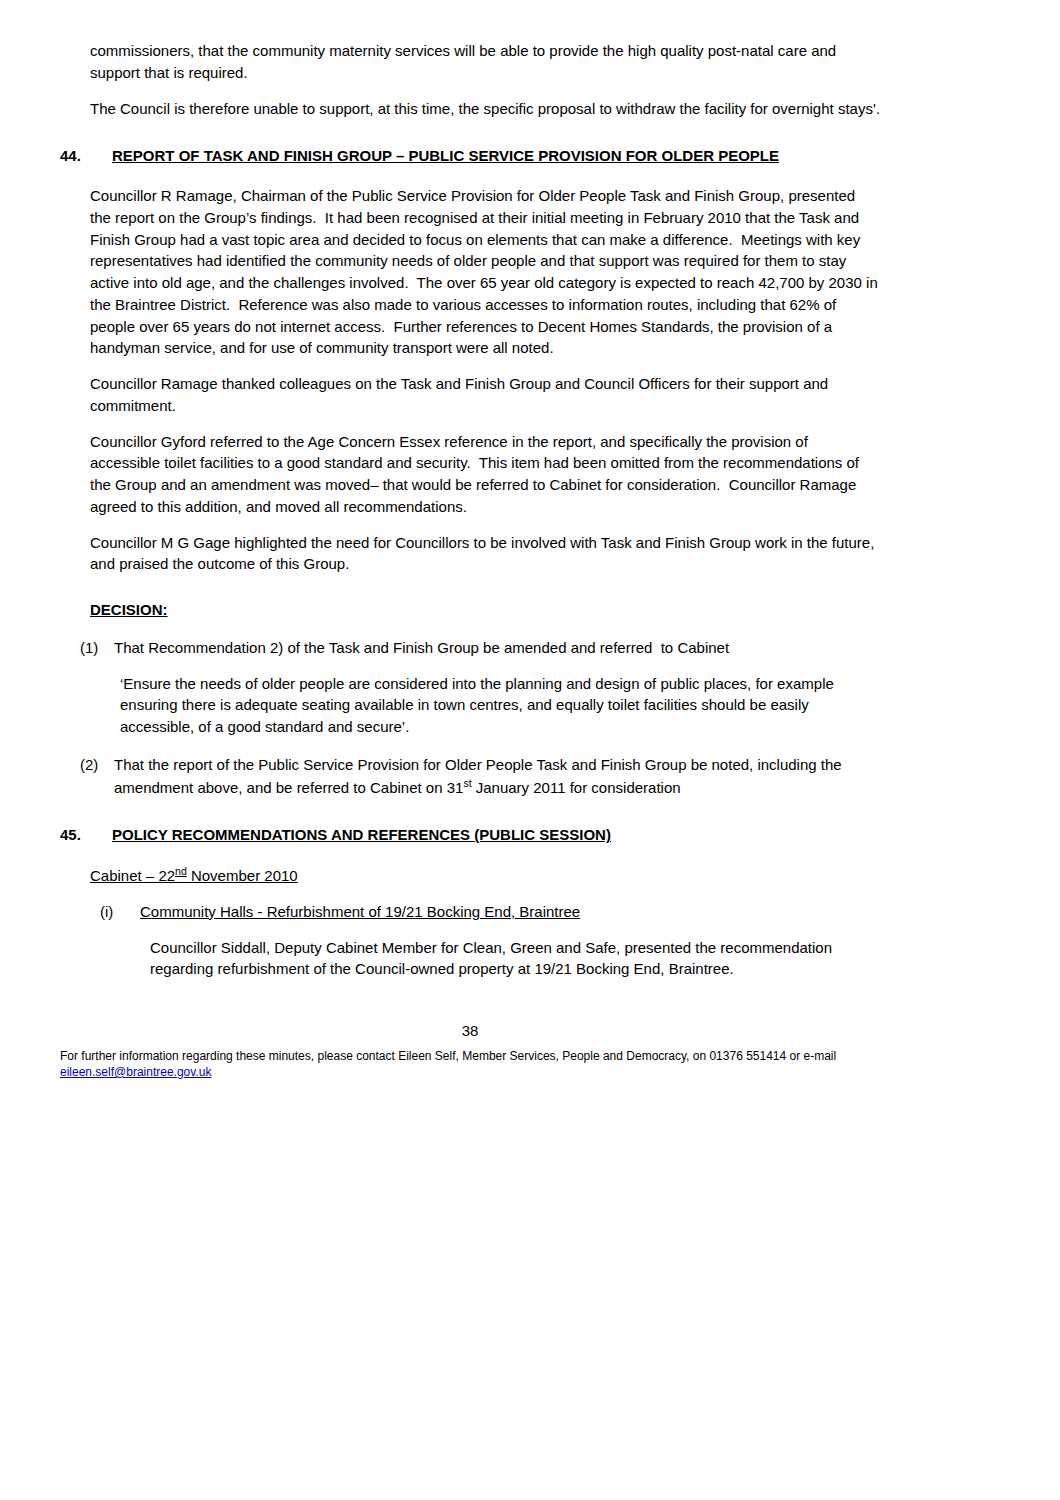commissioners, that the community maternity services will be able to provide the high quality post-natal care and support that is required.
The Council is therefore unable to support, at this time, the specific proposal to withdraw the facility for overnight stays'.
44.
Report of Task and Finish Group – Public Service Provision for Older People
Councillor R Ramage, Chairman of the Public Service Provision for Older People Task and Finish Group, presented the report on the Group’s findings. It had been recognised at their initial meeting in February 2010 that the Task and Finish Group had a vast topic area and decided to focus on elements that can make a difference. Meetings with key representatives had identified the community needs of older people and that support was required for them to stay active into old age, and the challenges involved. The over 65 year old category is expected to reach 42,700 by 2030 in the Braintree District. Reference was also made to various accesses to information routes, including that 62% of people over 65 years do not internet access. Further references to Decent Homes Standards, the provision of a handyman service, and for use of community transport were all noted.
Councillor Ramage thanked colleagues on the Task and Finish Group and Council Officers for their support and commitment.
Councillor Gyford referred to the Age Concern Essex reference in the report, and specifically the provision of accessible toilet facilities to a good standard and security. This item had been omitted from the recommendations of the Group and an amendment was moved– that would be referred to Cabinet for consideration. Councillor Ramage agreed to this addition, and moved all recommendations.
Councillor M G Gage highlighted the need for Councillors to be involved with Task and Finish Group work in the future, and praised the outcome of this Group.
DECISION:
(1)
That Recommendation 2) of the Task and Finish Group be amended and referred to Cabinet
‘Ensure the needs of older people are considered into the planning and design of public places, for example ensuring there is adequate seating available in town centres, and equally toilet facilities should be easily accessible, of a good standard and secure’.
(2)
That the report of the Public Service Provision for Older People Task and Finish Group be noted, including the amendment above, and be referred to Cabinet on 31st January 2011 for consideration
45.
Policy Recommendations and References (Public Session)
Cabinet – 22nd November 2010
(i)
Community Halls - Refurbishment of 19/21 Bocking End, Braintree
Councillor Siddall, Deputy Cabinet Member for Clean, Green and Safe, presented the recommendation regarding refurbishment of the Council-owned property at 19/21 Bocking End, Braintree.
38
For further information regarding these minutes, please contact Eileen Self, Member Services, People and Democracy, on 01376 551414 or e-mail eileen.self@braintree.gov.uk